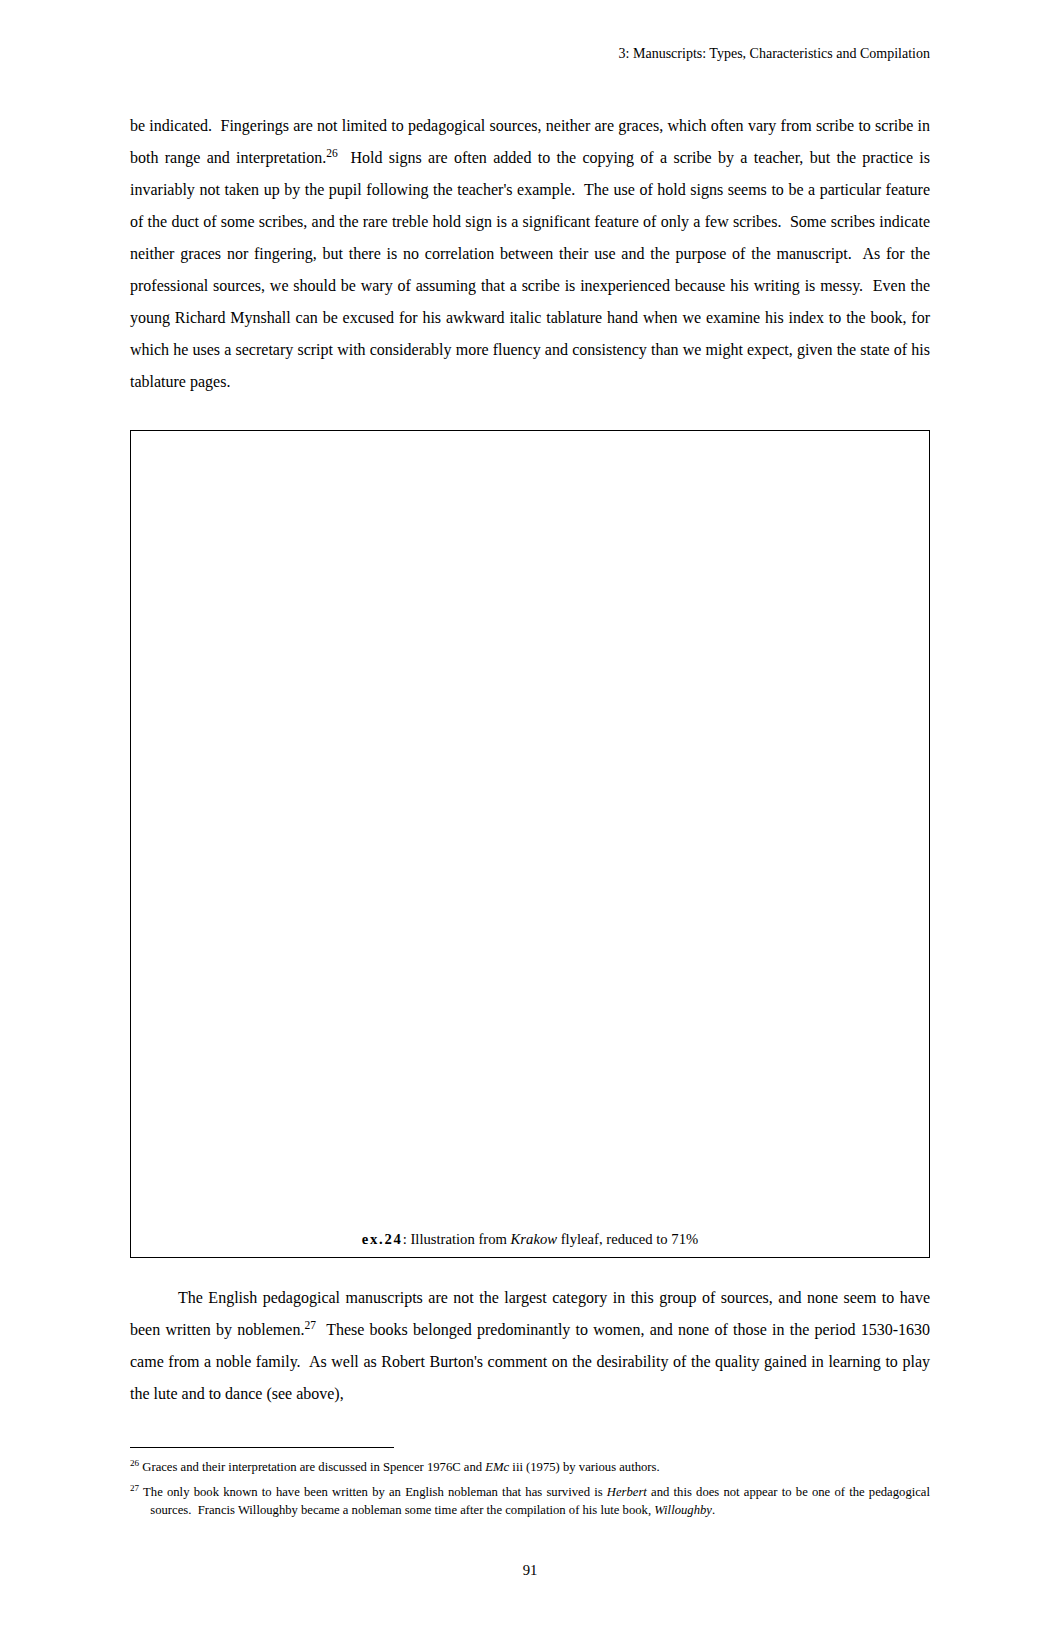3: Manuscripts: Types, Characteristics and Compilation
be indicated. Fingerings are not limited to pedagogical sources, neither are graces, which often vary from scribe to scribe in both range and interpretation.26 Hold signs are often added to the copying of a scribe by a teacher, but the practice is invariably not taken up by the pupil following the teacher's example. The use of hold signs seems to be a particular feature of the duct of some scribes, and the rare treble hold sign is a significant feature of only a few scribes. Some scribes indicate neither graces nor fingering, but there is no correlation between their use and the purpose of the manuscript. As for the professional sources, we should be wary of assuming that a scribe is inexperienced because his writing is messy. Even the young Richard Mynshall can be excused for his awkward italic tablature hand when we examine his index to the book, for which he uses a secretary script with considerably more fluency and consistency than we might expect, given the state of his tablature pages.
ex.24: Illustration from Krakow flyleaf, reduced to 71%
The English pedagogical manuscripts are not the largest category in this group of sources, and none seem to have been written by noblemen.27 These books belonged predominantly to women, and none of those in the period 1530-1630 came from a noble family. As well as Robert Burton's comment on the desirability of the quality gained in learning to play the lute and to dance (see above),
26 Graces and their interpretation are discussed in Spencer 1976C and EMc iii (1975) by various authors.
27 The only book known to have been written by an English nobleman that has survived is Herbert and this does not appear to be one of the pedagogical sources. Francis Willoughby became a nobleman some time after the compilation of his lute book, Willoughby.
91